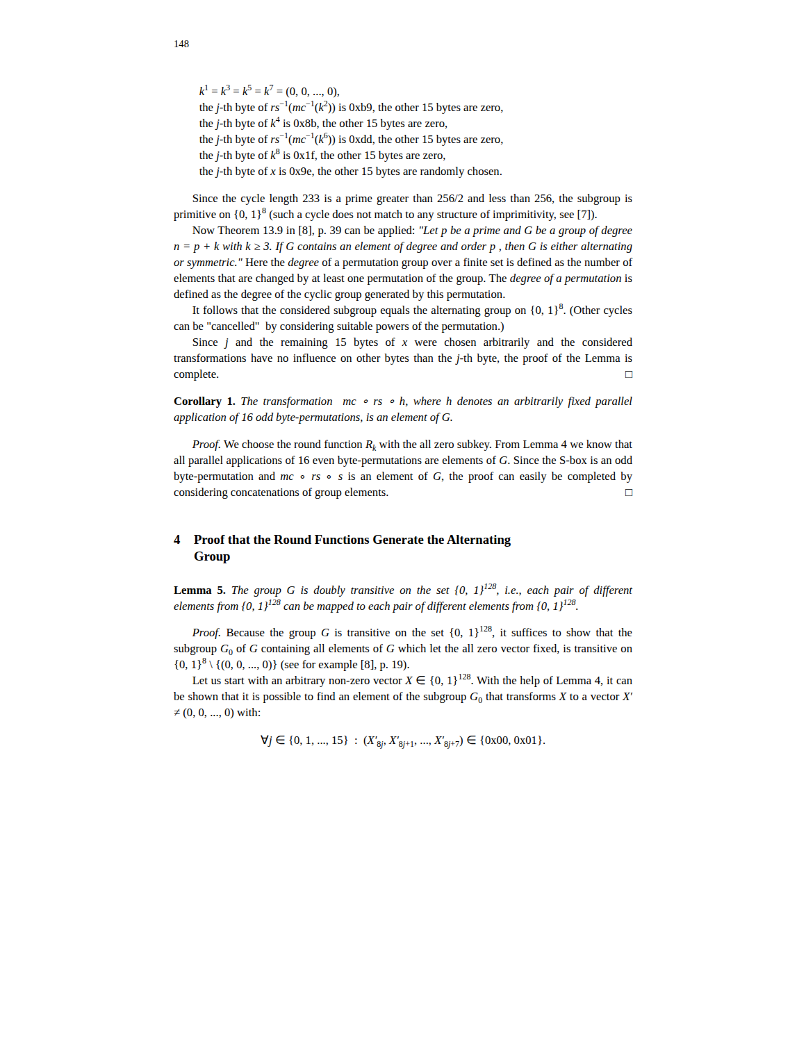148
k1 = k3 = k5 = k7 = (0, 0, ..., 0),
the j-th byte of rs−1(mc−1(k2)) is 0xb9, the other 15 bytes are zero,
the j-th byte of k4 is 0x8b, the other 15 bytes are zero,
the j-th byte of rs−1(mc−1(k6)) is 0xdd, the other 15 bytes are zero,
the j-th byte of k8 is 0x1f, the other 15 bytes are zero,
the j-th byte of x is 0x9e, the other 15 bytes are randomly chosen.
Since the cycle length 233 is a prime greater than 256/2 and less than 256, the subgroup is primitive on {0, 1}8 (such a cycle does not match to any structure of imprimitivity, see [7]).
Now Theorem 13.9 in [8], p. 39 can be applied: "Let p be a prime and G be a group of degree n = p + k with k ≥ 3. If G contains an element of degree and order p , then G is either alternating or symmetric." Here the degree of a permutation group over a finite set is defined as the number of elements that are changed by at least one permutation of the group. The degree of a permutation is defined as the degree of the cyclic group generated by this permutation.
It follows that the considered subgroup equals the alternating group on {0, 1}8. (Other cycles can be "cancelled" by considering suitable powers of the permutation.)
Since j and the remaining 15 bytes of x were chosen arbitrarily and the considered transformations have no influence on other bytes than the j-th byte, the proof of the Lemma is complete.□
Corollary 1. The transformation mc ∘ rs ∘ h, where h denotes an arbitrarily fixed parallel application of 16 odd byte-permutations, is an element of G.
Proof. We choose the round function Rk with the all zero subkey. From Lemma 4 we know that all parallel applications of 16 even byte-permutations are elements of G. Since the S-box is an odd byte-permutation and mc ∘ rs ∘ s is an element of G, the proof can easily be completed by considering concatenations of group elements.□
4 Proof that the Round Functions Generate the Alternating Group
Lemma 5. The group G is doubly transitive on the set {0, 1}128, i.e., each pair of different elements from {0, 1}128 can be mapped to each pair of different elements from {0, 1}128.
Proof. Because the group G is transitive on the set {0, 1}128, it suffices to show that the subgroup G0 of G containing all elements of G which let the all zero vector fixed, is transitive on {0, 1}8 \ {(0, 0, ..., 0)} (see for example [8], p. 19).
Let us start with an arbitrary non-zero vector X ∈ {0, 1}128. With the help of Lemma 4, it can be shown that it is possible to find an element of the subgroup G0 that transforms X to a vector X′ ≠ (0, 0, ..., 0) with:
∀j ∈ {0, 1, ..., 15} : (X′8j, X′8j+1, ..., X′8j+7) ∈ {0x00, 0x01}.